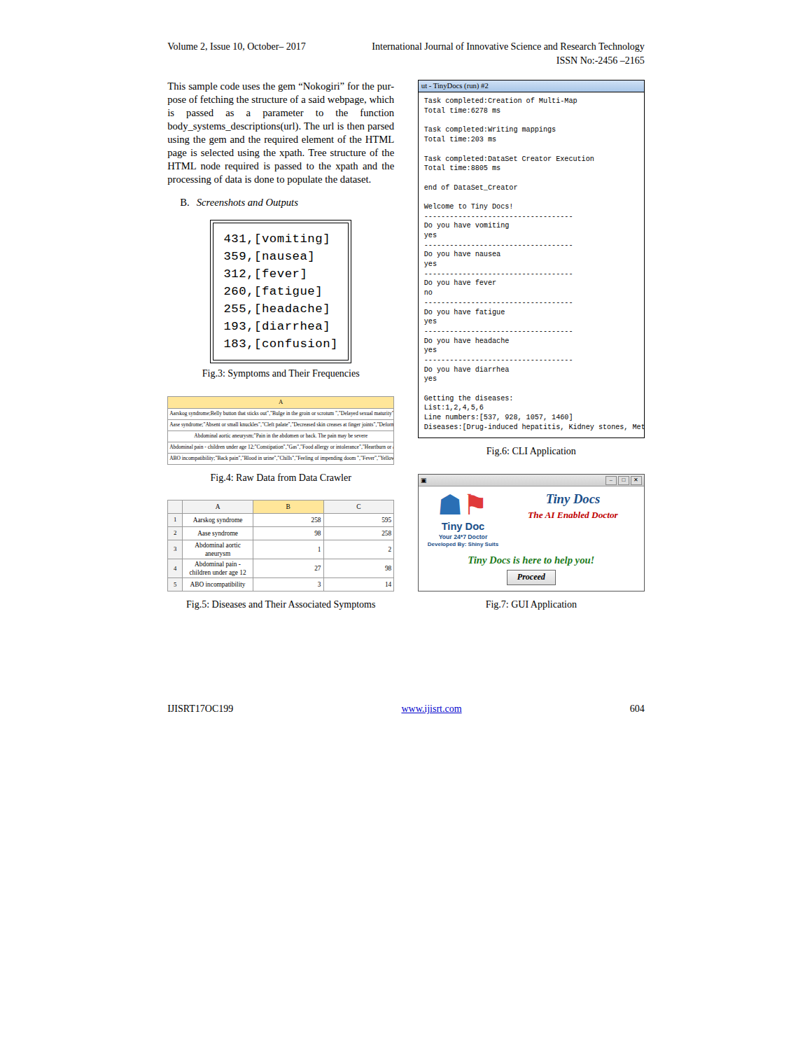Volume 2, Issue 10, October– 2017
International Journal of Innovative Science and Research Technology
ISSN No:-2456 –2165
This sample code uses the gem “Nokogiri” for the purpose of fetching the structure of a said webpage, which is passed as a parameter to the function body_systems_descriptions(url). The url is then parsed using the gem and the required element of the HTML page is selected using the xpath. Tree structure of the HTML node required is passed to the xpath and the processing of data is done to populate the dataset.
B. Screenshots and Outputs
431,[vomiting]
359,[nausea]
312,[fever]
260,[fatigue]
255,[headache]
193,[diarrhea]
183,[confusion]
Fig.3: Symptoms and Their Frequencies
| A |
| --- |
| Aarskog syndrome;Belly button that sticks out","Bulge in the groin or scrotum ","Delayed sexual maturity","Delaye |
| Aase syndrome;"Absent or small knuckles","Cleft palate","Decreased skin creases at finger joints","Deformed ears |
| Abdominal aortic aneurysm;"Pain in the abdomen or back. The pain may be severe |
| Abdominal pain - children under age 12;"Constipation","Gas","Food allergy or intolerance","Heartburn or acid refl |
| ABO incompatibility;"Back pain","Blood in urine","Chills","Feeling of impending doom ","Fever","Yellow skin and |
Fig.4: Raw Data from Data Crawler
| | A | B | C |
| --- | --- | --- | --- |
| 1 | Aarskog syndrome | 258 | 595 |
| 2 | Aase syndrome | 98 | 258 |
| 3 | Abdominal aortic aneurysm | 1 | 2 |
| 4 | Abdominal pain - children under age 12 | 27 | 98 |
| 5 | ABO incompatibility | 3 | 14 |
Fig.5: Diseases and Their Associated Symptoms
ut - TinyDocs (run) #2
Task completed:Creation of Multi-Map Total time:6278 ms Task completed:Writing mappings Total time:203 ms Task completed:DataSet Creator Execution Total time:8805 ms end of DataSet_Creator Welcome to Tiny Docs! ----------------------------------- Do you have vomiting yes ----------------------------------- Do you have nausea yes ----------------------------------- Do you have fever no ----------------------------------- Do you have fatigue yes ----------------------------------- Do you have headache yes ----------------------------------- Do you have diarrhea yes Getting the diseases: List:1,2,4,5,6 Line numbers:[537, 928, 1057, 1460] Diseases:[Drug-induced hepatitis, Kidney stones, Methemoglobinemia, Shellac poisoning]
Fig.6: CLI Application
▣ –□✕
☗⚑
Tiny Doc
Your 24*7 Doctor
Developed By: Shiny Suits
Tiny Docs
The AI Enabled Doctor
Tiny Docs is here to help you!
Proceed
Fig.7: GUI Application
IJISRT17OC199
www.ijisrt.com
604